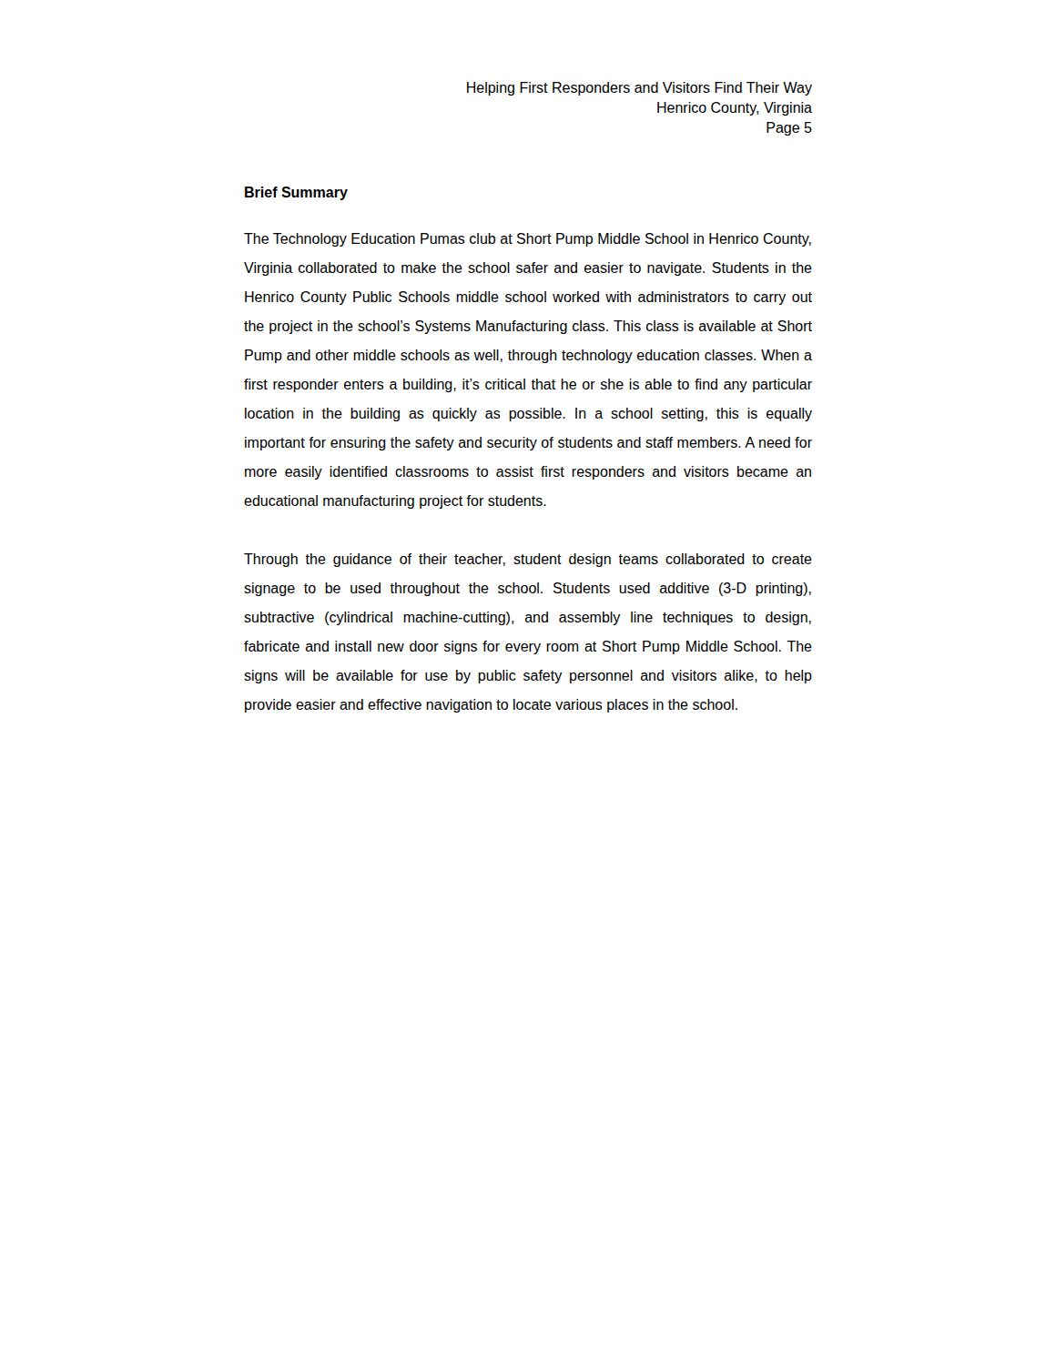Helping First Responders and Visitors Find Their Way
Henrico County, Virginia
Page 5
Brief Summary
The Technology Education Pumas club at Short Pump Middle School in Henrico County, Virginia collaborated to make the school safer and easier to navigate. Students in the Henrico County Public Schools middle school worked with administrators to carry out the project in the school’s Systems Manufacturing class. This class is available at Short Pump and other middle schools as well, through technology education classes. When a first responder enters a building, it’s critical that he or she is able to find any particular location in the building as quickly as possible. In a school setting, this is equally important for ensuring the safety and security of students and staff members. A need for more easily identified classrooms to assist first responders and visitors became an educational manufacturing project for students.
Through the guidance of their teacher, student design teams collaborated to create signage to be used throughout the school. Students used additive (3-D printing), subtractive (cylindrical machine-cutting), and assembly line techniques to design, fabricate and install new door signs for every room at Short Pump Middle School. The signs will be available for use by public safety personnel and visitors alike, to help provide easier and effective navigation to locate various places in the school.